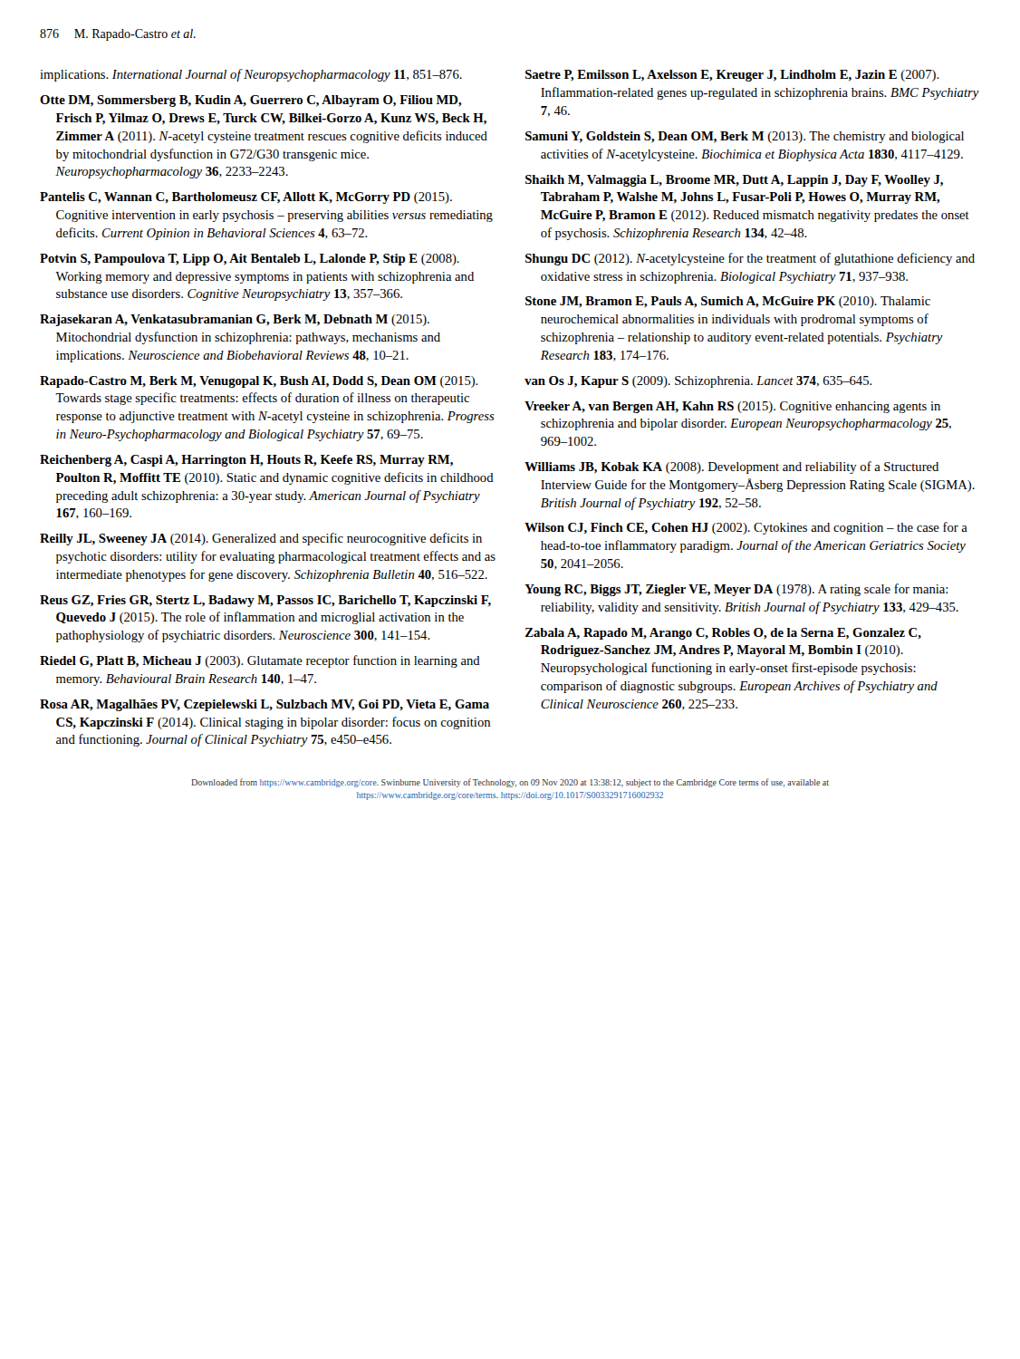876 M. Rapado-Castro et al.
implications. International Journal of Neuropsychopharmacology 11, 851–876.
Otte DM, Sommersberg B, Kudin A, Guerrero C, Albayram O, Filiou MD, Frisch P, Yilmaz O, Drews E, Turck CW, Bilkei-Gorzo A, Kunz WS, Beck H, Zimmer A (2011). N-acetyl cysteine treatment rescues cognitive deficits induced by mitochondrial dysfunction in G72/G30 transgenic mice. Neuropsychopharmacology 36, 2233–2243.
Pantelis C, Wannan C, Bartholomeusz CF, Allott K, McGorry PD (2015). Cognitive intervention in early psychosis – preserving abilities versus remediating deficits. Current Opinion in Behavioral Sciences 4, 63–72.
Potvin S, Pampoulova T, Lipp O, Ait Bentaleb L, Lalonde P, Stip E (2008). Working memory and depressive symptoms in patients with schizophrenia and substance use disorders. Cognitive Neuropsychiatry 13, 357–366.
Rajasekaran A, Venkatasubramanian G, Berk M, Debnath M (2015). Mitochondrial dysfunction in schizophrenia: pathways, mechanisms and implications. Neuroscience and Biobehavioral Reviews 48, 10–21.
Rapado-Castro M, Berk M, Venugopal K, Bush AI, Dodd S, Dean OM (2015). Towards stage specific treatments: effects of duration of illness on therapeutic response to adjunctive treatment with N-acetyl cysteine in schizophrenia. Progress in Neuro-Psychopharmacology and Biological Psychiatry 57, 69–75.
Reichenberg A, Caspi A, Harrington H, Houts R, Keefe RS, Murray RM, Poulton R, Moffitt TE (2010). Static and dynamic cognitive deficits in childhood preceding adult schizophrenia: a 30-year study. American Journal of Psychiatry 167, 160–169.
Reilly JL, Sweeney JA (2014). Generalized and specific neurocognitive deficits in psychotic disorders: utility for evaluating pharmacological treatment effects and as intermediate phenotypes for gene discovery. Schizophrenia Bulletin 40, 516–522.
Reus GZ, Fries GR, Stertz L, Badawy M, Passos IC, Barichello T, Kapczinski F, Quevedo J (2015). The role of inflammation and microglial activation in the pathophysiology of psychiatric disorders. Neuroscience 300, 141–154.
Riedel G, Platt B, Micheau J (2003). Glutamate receptor function in learning and memory. Behavioural Brain Research 140, 1–47.
Rosa AR, Magalhães PV, Czepielewski L, Sulzbach MV, Goi PD, Vieta E, Gama CS, Kapczinski F (2014). Clinical staging in bipolar disorder: focus on cognition and functioning. Journal of Clinical Psychiatry 75, e450–e456.
Saetre P, Emilsson L, Axelsson E, Kreuger J, Lindholm E, Jazin E (2007). Inflammation-related genes up-regulated in schizophrenia brains. BMC Psychiatry 7, 46.
Samuni Y, Goldstein S, Dean OM, Berk M (2013). The chemistry and biological activities of N-acetylcysteine. Biochimica et Biophysica Acta 1830, 4117–4129.
Shaikh M, Valmaggia L, Broome MR, Dutt A, Lappin J, Day F, Woolley J, Tabraham P, Walshe M, Johns L, Fusar-Poli P, Howes O, Murray RM, McGuire P, Bramon E (2012). Reduced mismatch negativity predates the onset of psychosis. Schizophrenia Research 134, 42–48.
Shungu DC (2012). N-acetylcysteine for the treatment of glutathione deficiency and oxidative stress in schizophrenia. Biological Psychiatry 71, 937–938.
Stone JM, Bramon E, Pauls A, Sumich A, McGuire PK (2010). Thalamic neurochemical abnormalities in individuals with prodromal symptoms of schizophrenia – relationship to auditory event-related potentials. Psychiatry Research 183, 174–176.
van Os J, Kapur S (2009). Schizophrenia. Lancet 374, 635–645.
Vreeker A, van Bergen AH, Kahn RS (2015). Cognitive enhancing agents in schizophrenia and bipolar disorder. European Neuropsychopharmacology 25, 969–1002.
Williams JB, Kobak KA (2008). Development and reliability of a Structured Interview Guide for the Montgomery–Åsberg Depression Rating Scale (SIGMA). British Journal of Psychiatry 192, 52–58.
Wilson CJ, Finch CE, Cohen HJ (2002). Cytokines and cognition – the case for a head-to-toe inflammatory paradigm. Journal of the American Geriatrics Society 50, 2041–2056.
Young RC, Biggs JT, Ziegler VE, Meyer DA (1978). A rating scale for mania: reliability, validity and sensitivity. British Journal of Psychiatry 133, 429–435.
Zabala A, Rapado M, Arango C, Robles O, de la Serna E, Gonzalez C, Rodriguez-Sanchez JM, Andres P, Mayoral M, Bombin I (2010). Neuropsychological functioning in early-onset first-episode psychosis: comparison of diagnostic subgroups. European Archives of Psychiatry and Clinical Neuroscience 260, 225–233.
Downloaded from https://www.cambridge.org/core. Swinburne University of Technology, on 09 Nov 2020 at 13:38:12, subject to the Cambridge Core terms of use, available at
https://www.cambridge.org/core/terms. https://doi.org/10.1017/S0033291716002932